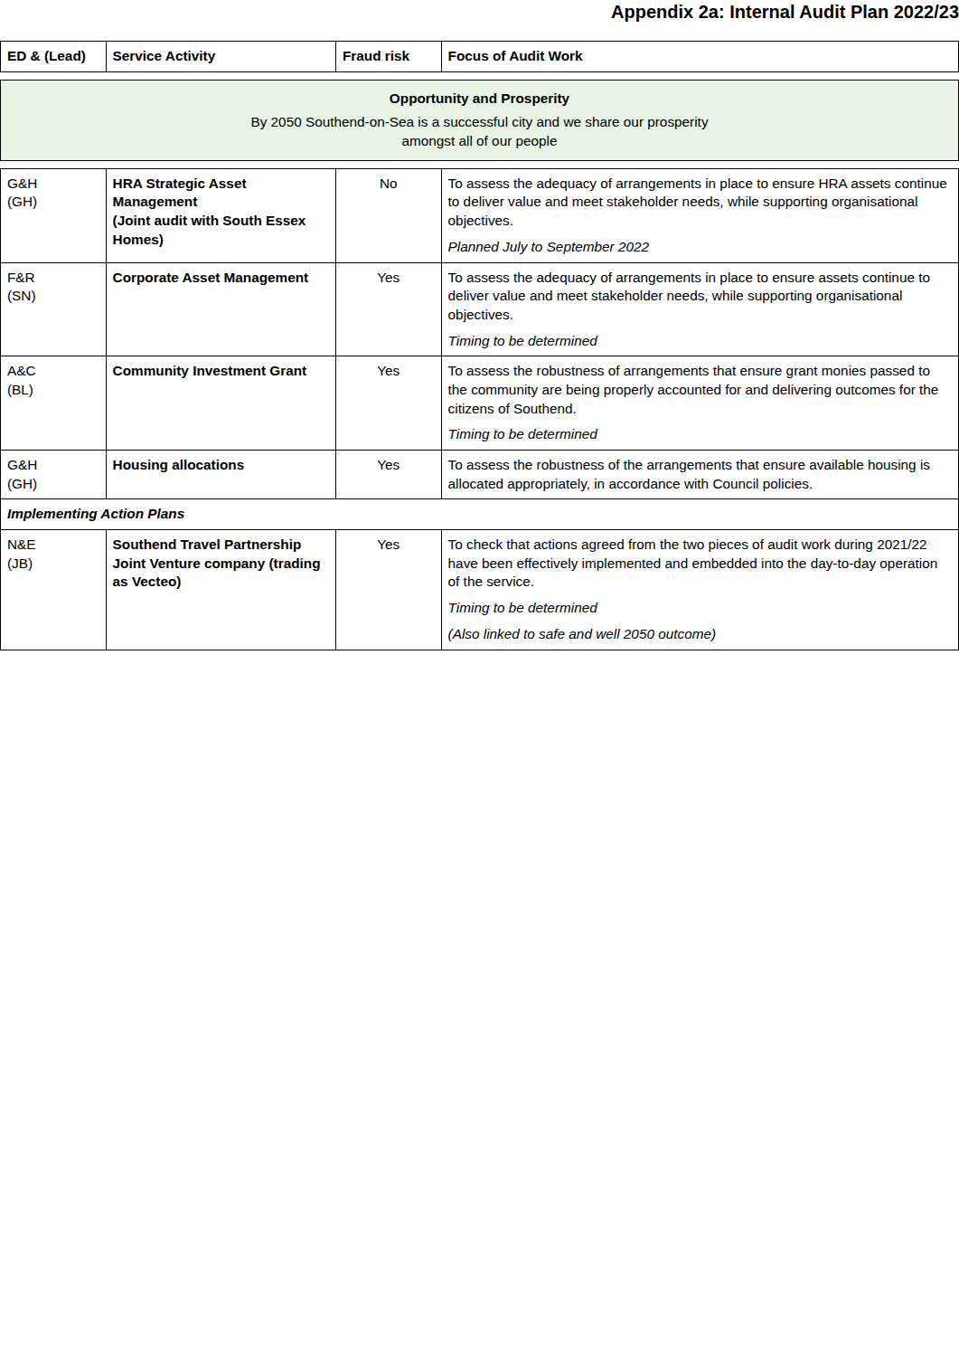Appendix 2a: Internal Audit Plan 2022/23
| ED & (Lead) | Service Activity | Fraud risk | Focus of Audit Work |
| --- | --- | --- | --- |
| Opportunity and Prosperity By 2050 Southend-on-Sea is a successful city and we share our prosperity amongst all of our people |
| G&H (GH) | HRA Strategic Asset Management (Joint audit with South Essex Homes) | No | To assess the adequacy of arrangements in place to ensure HRA assets continue to deliver value and meet stakeholder needs, while supporting organisational objectives. Planned July to September 2022 |
| F&R (SN) | Corporate Asset Management | Yes | To assess the adequacy of arrangements in place to ensure assets continue to deliver value and meet stakeholder needs, while supporting organisational objectives. Timing to be determined |
| A&C (BL) | Community Investment Grant | Yes | To assess the robustness of arrangements that ensure grant monies passed to the community are being properly accounted for and delivering outcomes for the citizens of Southend. Timing to be determined |
| G&H (GH) | Housing allocations | Yes | To assess the robustness of the arrangements that ensure available housing is allocated appropriately, in accordance with Council policies. |
| Implementing Action Plans |
| N&E (JB) | Southend Travel Partnership Joint Venture company (trading as Vecteo) | Yes | To check that actions agreed from the two pieces of audit work during 2021/22 have been effectively implemented and embedded into the day-to-day operation of the service. Timing to be determined (Also linked to safe and well 2050 outcome) |